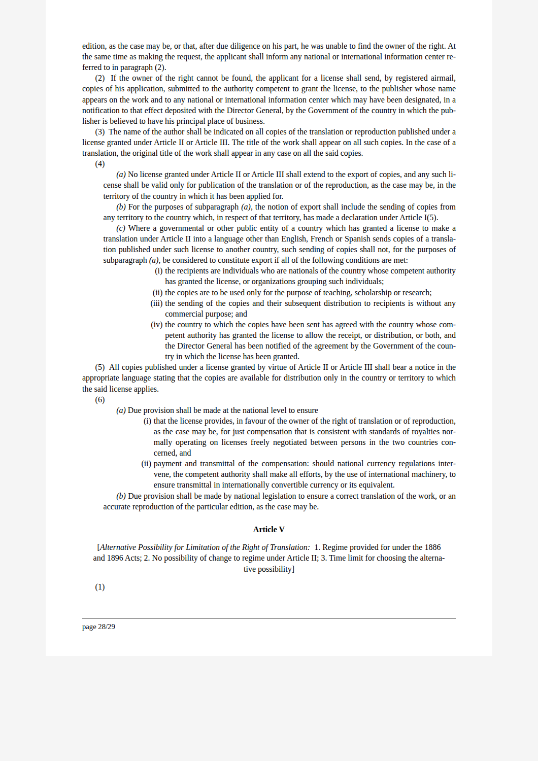edition, as the case may be, or that, after due diligence on his part, he was unable to find the owner of the right. At the same time as making the request, the applicant shall inform any national or international information center referred to in paragraph (2).
(2) If the owner of the right cannot be found, the applicant for a license shall send, by registered airmail, copies of his application, submitted to the authority competent to grant the license, to the publisher whose name appears on the work and to any national or international information center which may have been designated, in a notification to that effect deposited with the Director General, by the Government of the country in which the publisher is believed to have his principal place of business.
(3) The name of the author shall be indicated on all copies of the translation or reproduction published under a license granted under Article II or Article III. The title of the work shall appear on all such copies. In the case of a translation, the original title of the work shall appear in any case on all the said copies.
(4)
(a) No license granted under Article II or Article III shall extend to the export of copies, and any such license shall be valid only for publication of the translation or of the reproduction, as the case may be, in the territory of the country in which it has been applied for.
(b) For the purposes of subparagraph (a), the notion of export shall include the sending of copies from any territory to the country which, in respect of that territory, has made a declaration under Article I(5).
(c) Where a governmental or other public entity of a country which has granted a license to make a translation under Article II into a language other than English, French or Spanish sends copies of a translation published under such license to another country, such sending of copies shall not, for the purposes of subparagraph (a), be considered to constitute export if all of the following conditions are met:
(i) the recipients are individuals who are nationals of the country whose competent authority has granted the license, or organizations grouping such individuals;
(ii) the copies are to be used only for the purpose of teaching, scholarship or research;
(iii) the sending of the copies and their subsequent distribution to recipients is without any commercial purpose; and
(iv) the country to which the copies have been sent has agreed with the country whose competent authority has granted the license to allow the receipt, or distribution, or both, and the Director General has been notified of the agreement by the Government of the country in which the license has been granted.
(5) All copies published under a license granted by virtue of Article II or Article III shall bear a notice in the appropriate language stating that the copies are available for distribution only in the country or territory to which the said license applies.
(6)
(a) Due provision shall be made at the national level to ensure
(i) that the license provides, in favour of the owner of the right of translation or of reproduction, as the case may be, for just compensation that is consistent with standards of royalties normally operating on licenses freely negotiated between persons in the two countries concerned, and
(ii) payment and transmittal of the compensation: should national currency regulations intervene, the competent authority shall make all efforts, by the use of international machinery, to ensure transmittal in internationally convertible currency or its equivalent.
(b) Due provision shall be made by national legislation to ensure a correct translation of the work, or an accurate reproduction of the particular edition, as the case may be.
Article V
[Alternative Possibility for Limitation of the Right of Translation: 1. Regime provided for under the 1886 and 1896 Acts; 2. No possibility of change to regime under Article II; 3. Time limit for choosing the alternative possibility]
(1)
page 28/29